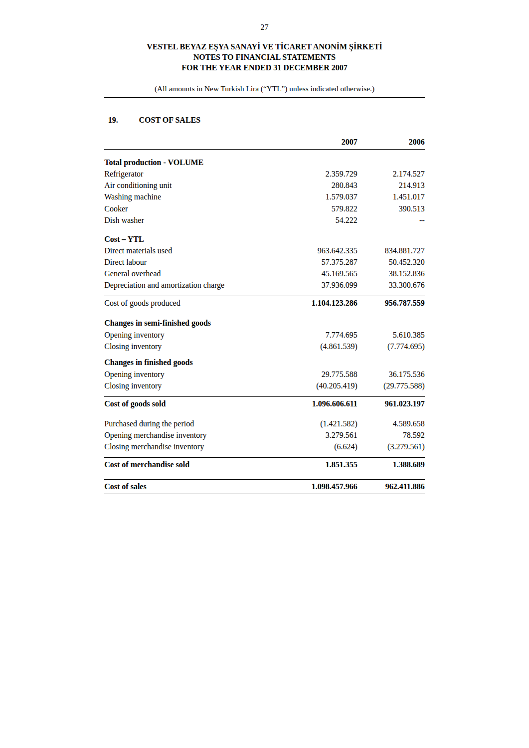27
VESTEL BEYAZ EŞYA SANAYİ VE TİCARET ANONİM ŞİRKETİ
NOTES TO FINANCIAL STATEMENTS
FOR THE YEAR ENDED 31 DECEMBER 2007
(All amounts in New Turkish Lira (“YTL”) unless indicated otherwise.)
19. COST OF SALES
| | 2007 | 2006 |
| --- | --- | --- |
| Total production - VOLUME | | |
| Refrigerator | 2.359.729 | 2.174.527 |
| Air conditioning unit | 280.843 | 214.913 |
| Washing machine | 1.579.037 | 1.451.017 |
| Cooker | 579.822 | 390.513 |
| Dish washer | 54.222 | -- |
| Cost – YTL | | |
| Direct materials used | 963.642.335 | 834.881.727 |
| Direct labour | 57.375.287 | 50.452.320 |
| General overhead | 45.169.565 | 38.152.836 |
| Depreciation and amortization charge | 37.936.099 | 33.300.676 |
| Cost of goods produced | 1.104.123.286 | 956.787.559 |
| Changes in semi-finished goods | | |
| Opening inventory | 7.774.695 | 5.610.385 |
| Closing inventory | (4.861.539) | (7.774.695) |
| Changes in finished goods | | |
| Opening inventory | 29.775.588 | 36.175.536 |
| Closing inventory | (40.205.419) | (29.775.588) |
| Cost of goods sold | 1.096.606.611 | 961.023.197 |
| Purchased during the period | (1.421.582) | 4.589.658 |
| Opening merchandise inventory | 3.279.561 | 78.592 |
| Closing merchandise inventory | (6.624) | (3.279.561) |
| Cost of merchandise sold | 1.851.355 | 1.388.689 |
| Cost of sales | 1.098.457.966 | 962.411.886 |